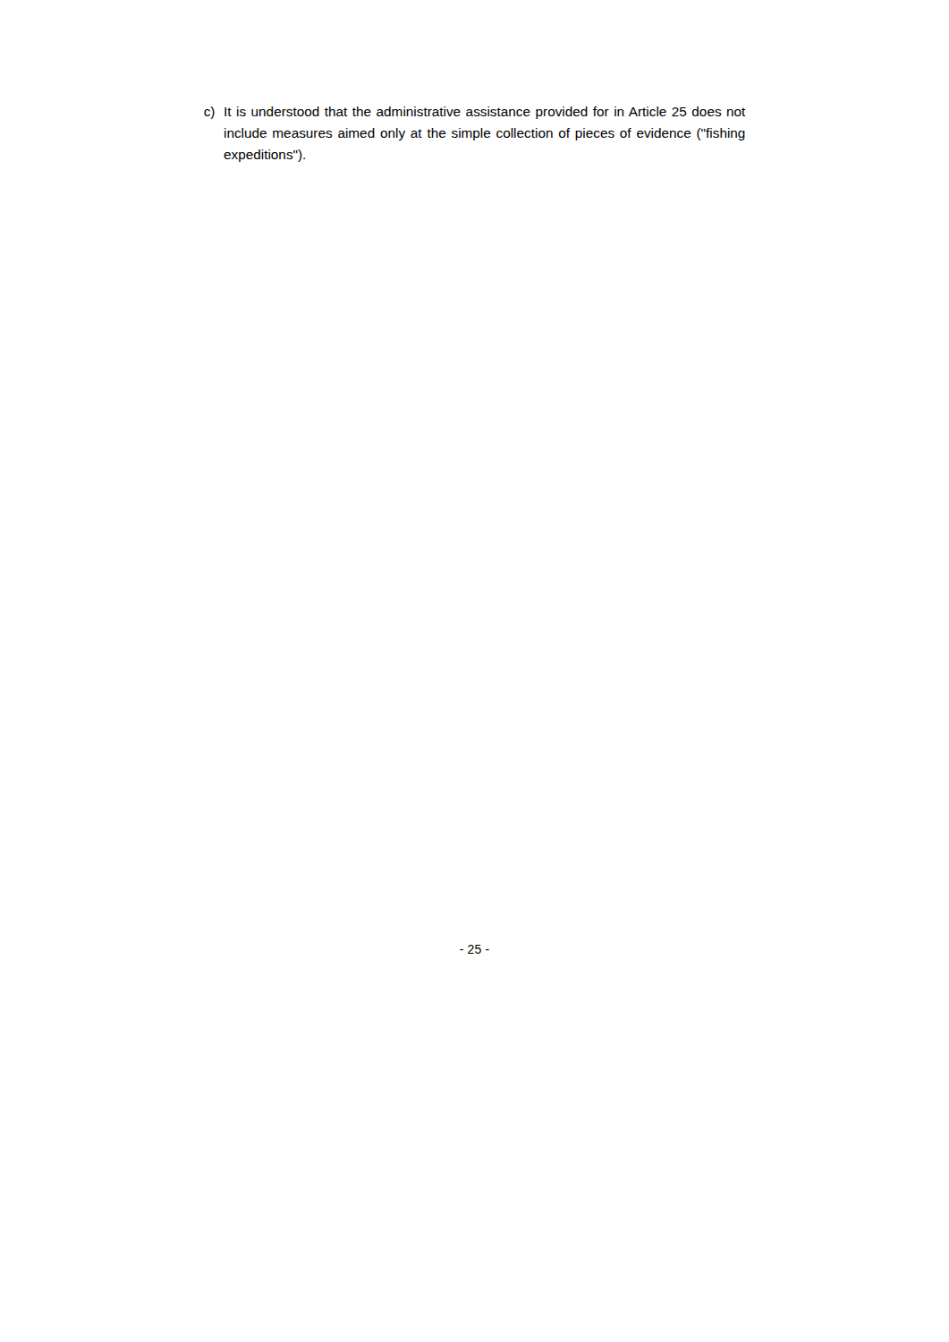c) It is understood that the administrative assistance provided for in Article 25 does not include measures aimed only at the simple collection of pieces of evidence ("fishing expeditions").
- 25 -